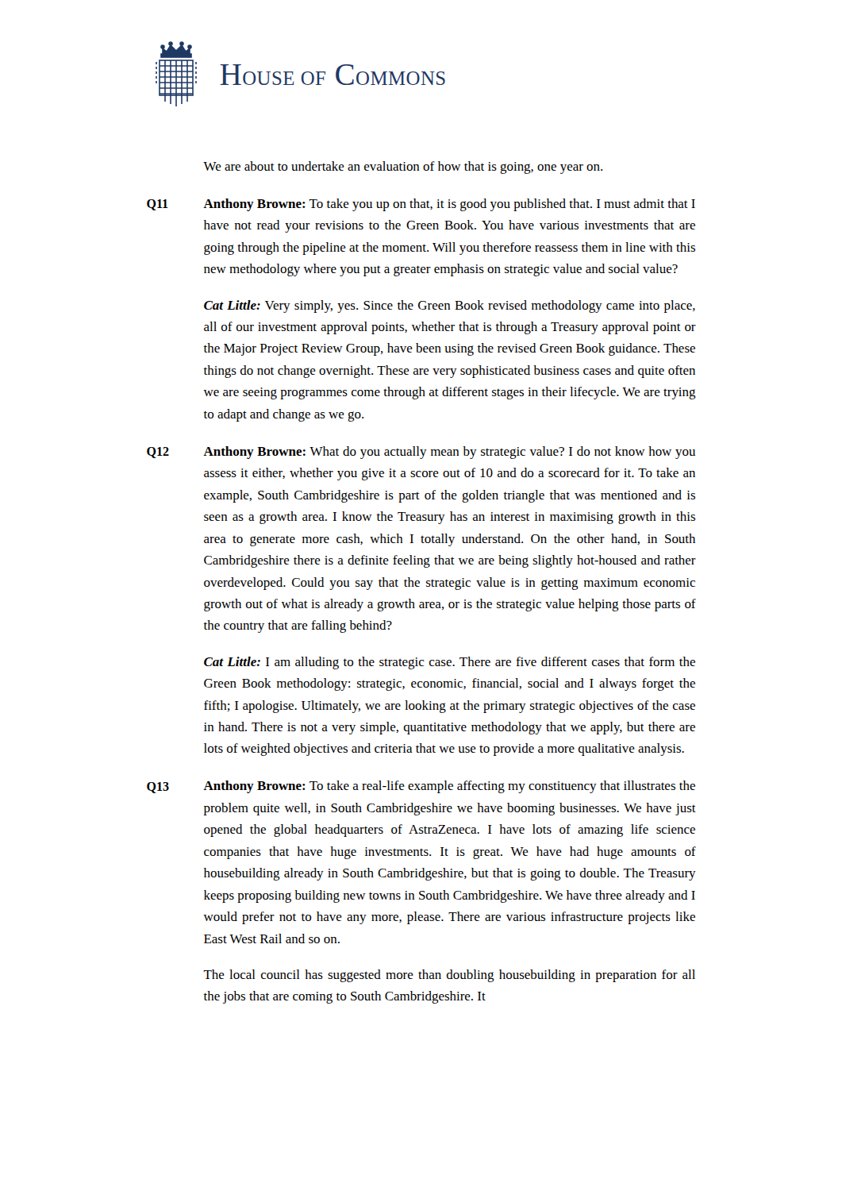HOUSE OF COMMONS
We are about to undertake an evaluation of how that is going, one year on.
Q11
Anthony Browne: To take you up on that, it is good you published that. I must admit that I have not read your revisions to the Green Book. You have various investments that are going through the pipeline at the moment. Will you therefore reassess them in line with this new methodology where you put a greater emphasis on strategic value and social value?
Cat Little: Very simply, yes. Since the Green Book revised methodology came into place, all of our investment approval points, whether that is through a Treasury approval point or the Major Project Review Group, have been using the revised Green Book guidance. These things do not change overnight. These are very sophisticated business cases and quite often we are seeing programmes come through at different stages in their lifecycle. We are trying to adapt and change as we go.
Q12
Anthony Browne: What do you actually mean by strategic value? I do not know how you assess it either, whether you give it a score out of 10 and do a scorecard for it. To take an example, South Cambridgeshire is part of the golden triangle that was mentioned and is seen as a growth area. I know the Treasury has an interest in maximising growth in this area to generate more cash, which I totally understand. On the other hand, in South Cambridgeshire there is a definite feeling that we are being slightly hot-housed and rather overdeveloped. Could you say that the strategic value is in getting maximum economic growth out of what is already a growth area, or is the strategic value helping those parts of the country that are falling behind?
Cat Little: I am alluding to the strategic case. There are five different cases that form the Green Book methodology: strategic, economic, financial, social and I always forget the fifth; I apologise. Ultimately, we are looking at the primary strategic objectives of the case in hand. There is not a very simple, quantitative methodology that we apply, but there are lots of weighted objectives and criteria that we use to provide a more qualitative analysis.
Q13
Anthony Browne: To take a real-life example affecting my constituency that illustrates the problem quite well, in South Cambridgeshire we have booming businesses. We have just opened the global headquarters of AstraZeneca. I have lots of amazing life science companies that have huge investments. It is great. We have had huge amounts of housebuilding already in South Cambridgeshire, but that is going to double. The Treasury keeps proposing building new towns in South Cambridgeshire. We have three already and I would prefer not to have any more, please. There are various infrastructure projects like East West Rail and so on.
The local council has suggested more than doubling housebuilding in preparation for all the jobs that are coming to South Cambridgeshire. It